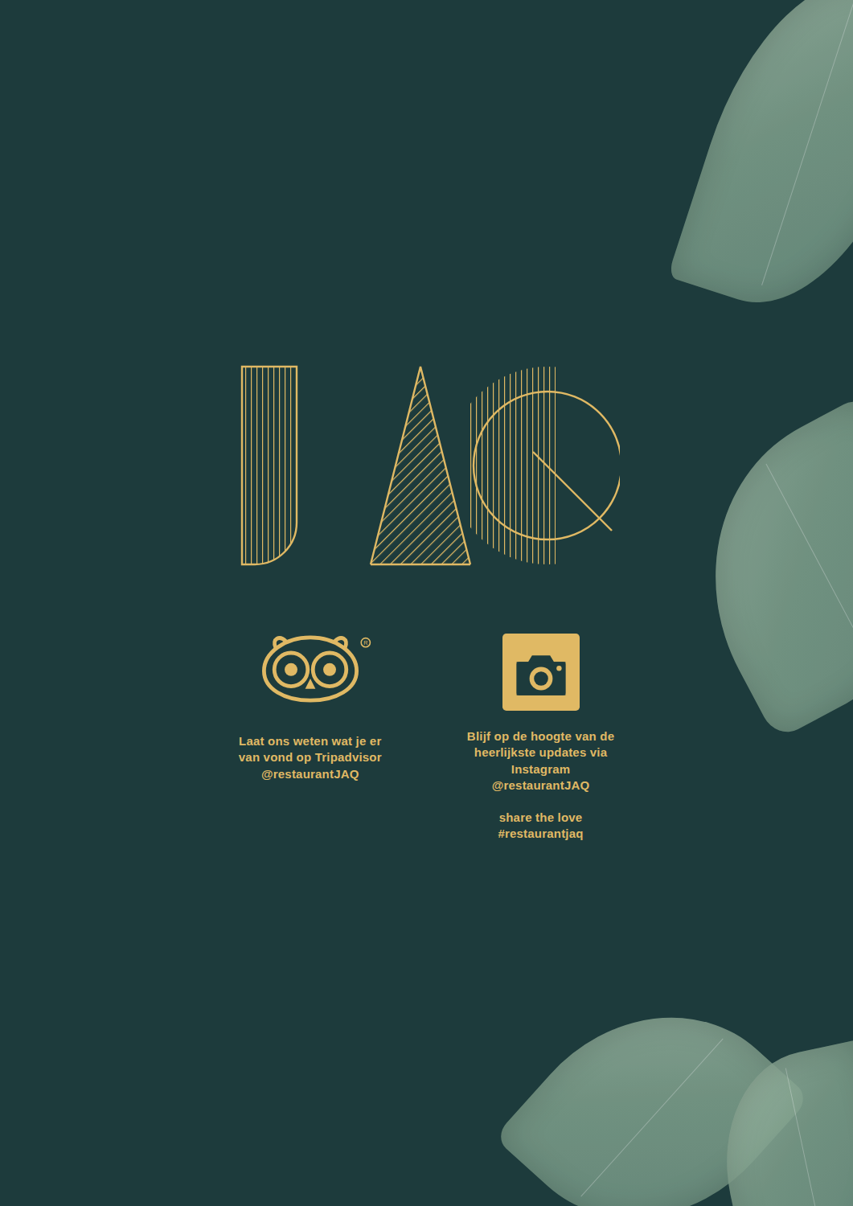JAQ
R
tripadvisor R
Laat ons weten wat je er
van vond op Tripadvisor
@restaurantJAQ
Blijf op de hoogte van de
heerlijkste updates via
Instagram
@restaurantJAQ
share the love
#restaurantjaq